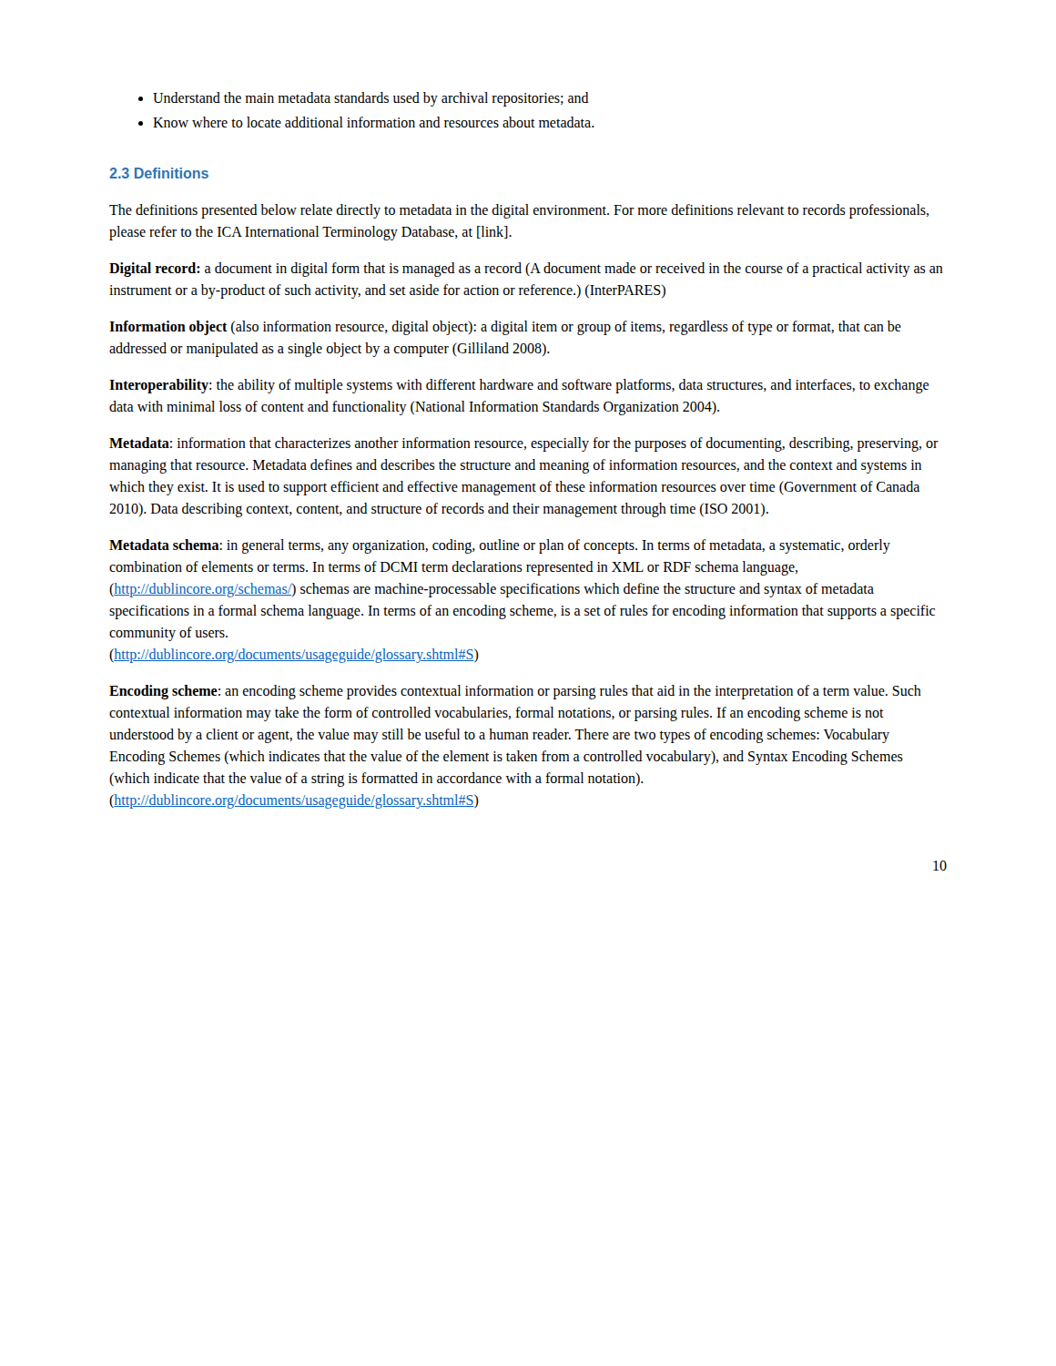Understand the main metadata standards used by archival repositories; and
Know where to locate additional information and resources about metadata.
2.3 Definitions
The definitions presented below relate directly to metadata in the digital environment. For more definitions relevant to records professionals, please refer to the ICA International Terminology Database, at [link].
Digital record: a document in digital form that is managed as a record (A document made or received in the course of a practical activity as an instrument or a by-product of such activity, and set aside for action or reference.) (InterPARES)
Information object (also information resource, digital object): a digital item or group of items, regardless of type or format, that can be addressed or manipulated as a single object by a computer (Gilliland 2008).
Interoperability: the ability of multiple systems with different hardware and software platforms, data structures, and interfaces, to exchange data with minimal loss of content and functionality (National Information Standards Organization 2004).
Metadata: information that characterizes another information resource, especially for the purposes of documenting, describing, preserving, or managing that resource. Metadata defines and describes the structure and meaning of information resources, and the context and systems in which they exist. It is used to support efficient and effective management of these information resources over time (Government of Canada 2010). Data describing context, content, and structure of records and their management through time (ISO 2001).
Metadata schema: in general terms, any organization, coding, outline or plan of concepts. In terms of metadata, a systematic, orderly combination of elements or terms. In terms of DCMI term declarations represented in XML or RDF schema language, (http://dublincore.org/schemas/) schemas are machine-processable specifications which define the structure and syntax of metadata specifications in a formal schema language. In terms of an encoding scheme, is a set of rules for encoding information that supports a specific community of users.
(http://dublincore.org/documents/usageguide/glossary.shtml#S)
Encoding scheme: an encoding scheme provides contextual information or parsing rules that aid in the interpretation of a term value. Such contextual information may take the form of controlled vocabularies, formal notations, or parsing rules. If an encoding scheme is not understood by a client or agent, the value may still be useful to a human reader. There are two types of encoding schemes: Vocabulary Encoding Schemes (which indicates that the value of the element is taken from a controlled vocabulary), and Syntax Encoding Schemes (which indicate that the value of a string is formatted in accordance with a formal notation). (http://dublincore.org/documents/usageguide/glossary.shtml#S)
10